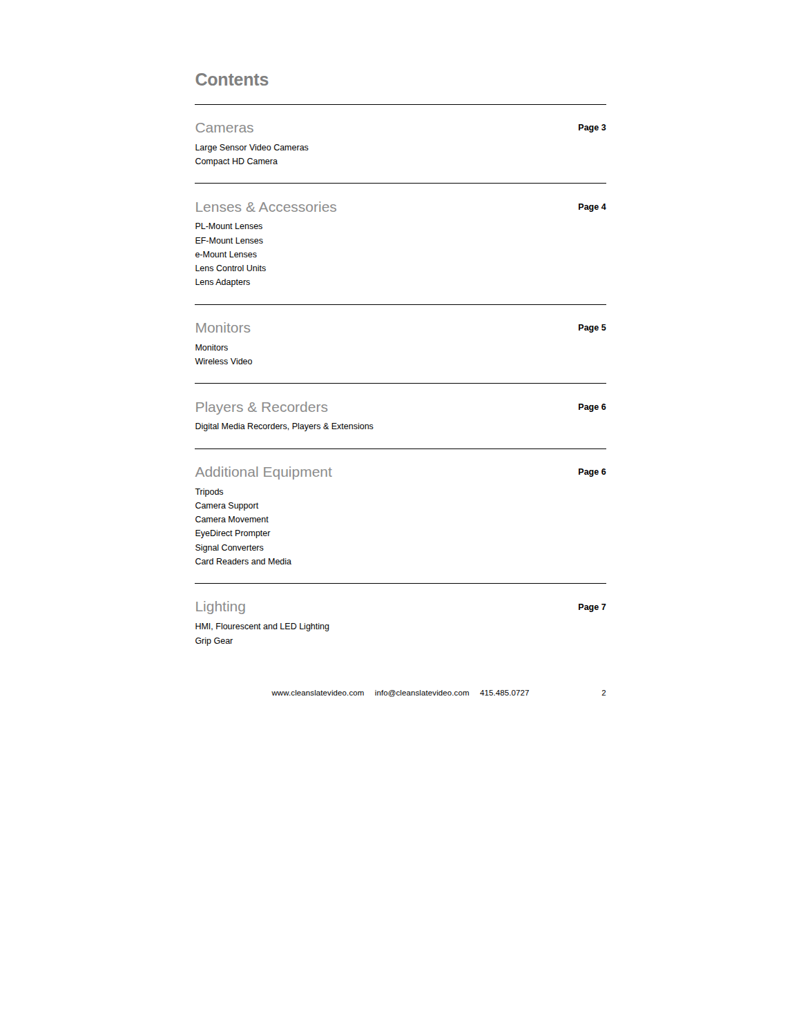Contents
Cameras
Large Sensor Video Cameras
Compact HD Camera
Page 3
Lenses & Accessories
PL-Mount Lenses
EF-Mount Lenses
e-Mount Lenses
Lens Control Units
Lens Adapters
Page 4
Monitors
Monitors
Wireless Video
Page 5
Players & Recorders
Digital Media Recorders, Players & Extensions
Page 6
Additional Equipment
Tripods
Camera Support
Camera Movement
EyeDirect Prompter
Signal Converters
Card Readers and Media
Page 6
Lighting
HMI, Flourescent and LED Lighting
Grip Gear
Page 7
www.cleanslatevideo.com info@cleanslatevideo.com 415.485.0727
2